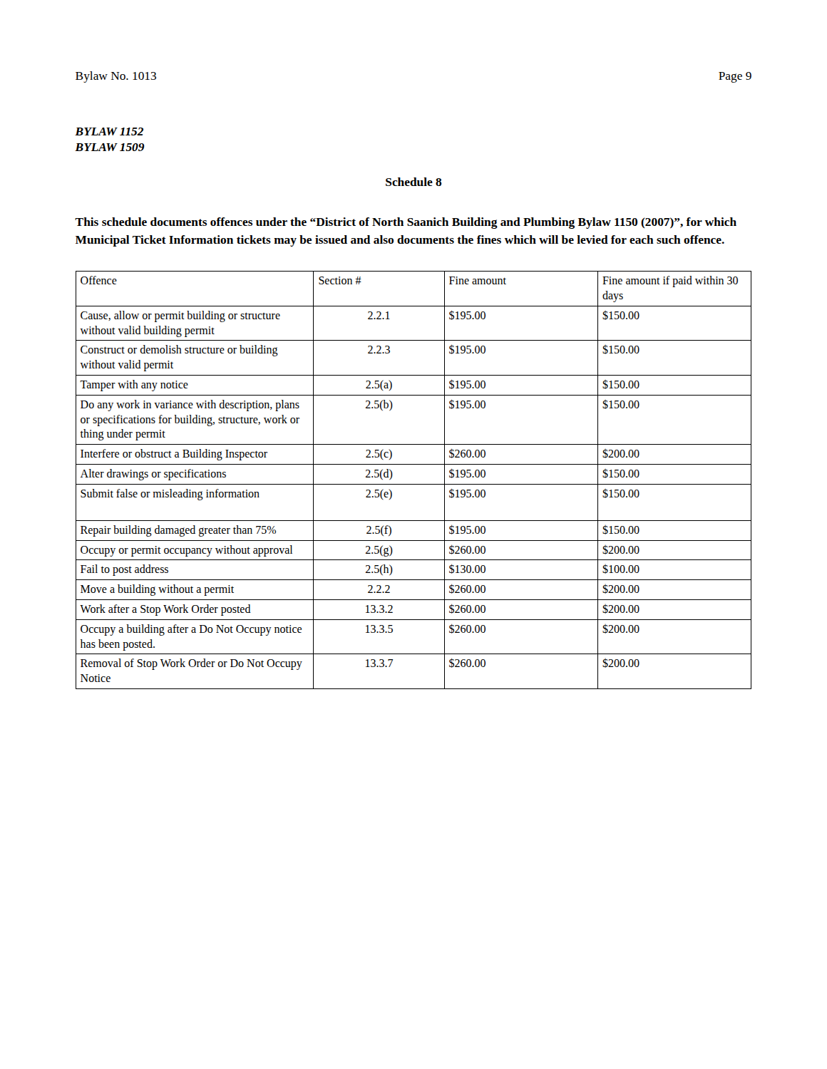Bylaw No. 1013 Page 9
BYLAW 1152
BYLAW 1509
Schedule 8
This schedule documents offences under the “District of North Saanich Building and Plumbing Bylaw 1150 (2007)”, for which Municipal Ticket Information tickets may be issued and also documents the fines which will be levied for each such offence.
| Offence | Section # | Fine amount | Fine amount if paid within 30 days |
| --- | --- | --- | --- |
| Cause, allow or permit building or structure without valid building permit | 2.2.1 | $195.00 | $150.00 |
| Construct or demolish structure or building without valid permit | 2.2.3 | $195.00 | $150.00 |
| Tamper with any notice | 2.5(a) | $195.00 | $150.00 |
| Do any work in variance with description, plans or specifications for building, structure, work or thing under permit | 2.5(b) | $195.00 | $150.00 |
| Interfere or obstruct a Building Inspector | 2.5(c) | $260.00 | $200.00 |
| Alter drawings or specifications | 2.5(d) | $195.00 | $150.00 |
| Submit false or misleading information | 2.5(e) | $195.00 | $150.00 |
| Repair building damaged greater than 75% | 2.5(f) | $195.00 | $150.00 |
| Occupy or permit occupancy without approval | 2.5(g) | $260.00 | $200.00 |
| Fail to post address | 2.5(h) | $130.00 | $100.00 |
| Move a building without a permit | 2.2.2 | $260.00 | $200.00 |
| Work after a Stop Work Order posted | 13.3.2 | $260.00 | $200.00 |
| Occupy a building after a Do Not Occupy notice has been posted. | 13.3.5 | $260.00 | $200.00 |
| Removal of Stop Work Order or Do Not Occupy Notice | 13.3.7 | $260.00 | $200.00 |